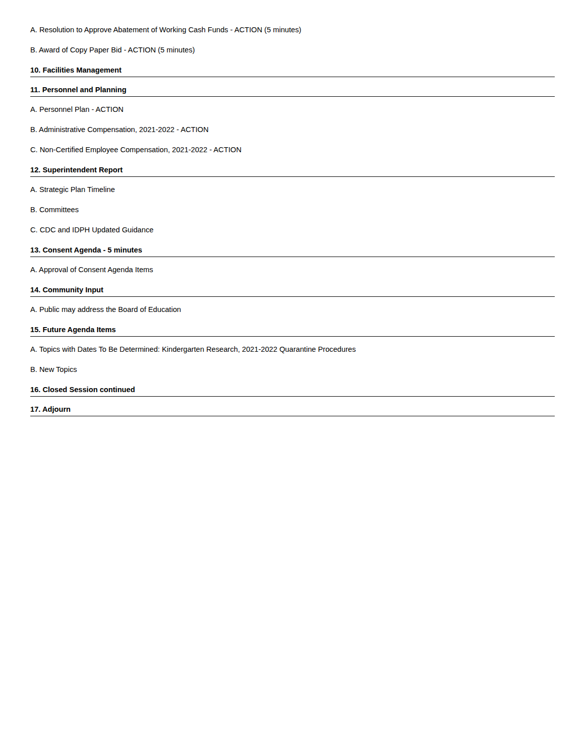A. Resolution to Approve Abatement of Working Cash Funds - ACTION (5 minutes)
B. Award of Copy Paper Bid - ACTION (5 minutes)
10. Facilities Management
11. Personnel and Planning
A. Personnel Plan - ACTION
B. Administrative Compensation, 2021-2022 - ACTION
C. Non-Certified Employee Compensation, 2021-2022 - ACTION
12. Superintendent Report
A. Strategic Plan Timeline
B. Committees
C. CDC and IDPH Updated Guidance
13. Consent Agenda - 5 minutes
A. Approval of Consent Agenda Items
14. Community Input
A. Public may address the Board of Education
15. Future Agenda Items
A. Topics with Dates To Be Determined: Kindergarten Research, 2021-2022 Quarantine Procedures
B. New Topics
16. Closed Session continued
17. Adjourn